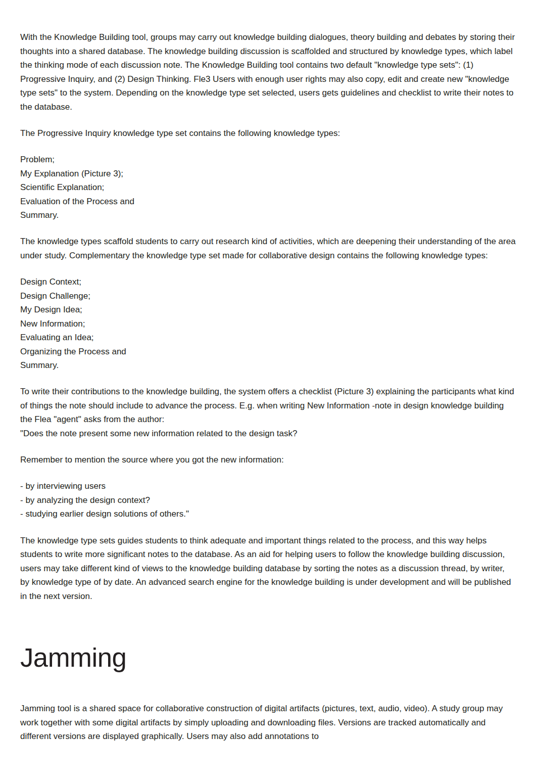With the Knowledge Building tool, groups may carry out knowledge building dialogues, theory building and debates by storing their thoughts into a shared database. The knowledge building discussion is scaffolded and structured by knowledge types, which label the thinking mode of each discussion note. The Knowledge Building tool contains two default "knowledge type sets": (1) Progressive Inquiry, and (2) Design Thinking. Fle3 Users with enough user rights may also copy, edit and create new "knowledge type sets" to the system. Depending on the knowledge type set selected, users gets guidelines and checklist to write their notes to the database.
The Progressive Inquiry knowledge type set contains the following knowledge types:
Problem;
My Explanation (Picture 3);
Scientific Explanation;
Evaluation of the Process and
Summary.
The knowledge types scaffold students to carry out research kind of activities, which are deepening their understanding of the area under study. Complementary the knowledge type set made for collaborative design contains the following knowledge types:
Design Context;
Design Challenge;
My Design Idea;
New Information;
Evaluating an Idea;
Organizing the Process and
Summary.
To write their contributions to the knowledge building, the system offers a checklist (Picture 3) explaining the participants what kind of things the note should include to advance the process. E.g. when writing New Information -note in design knowledge building the Flea "agent" asks from the author:
"Does the note present some new information related to the design task?
Remember to mention the source where you got the new information:
- by interviewing users
- by analyzing the design context?
- studying earlier design solutions of others."
The knowledge type sets guides students to think adequate and important things related to the process, and this way helps students to write more significant notes to the database. As an aid for helping users to follow the knowledge building discussion, users may take different kind of views to the knowledge building database by sorting the notes as a discussion thread, by writer, by knowledge type of by date. An advanced search engine for the knowledge building is under development and will be published in the next version.
Jamming
Jamming tool is a shared space for collaborative construction of digital artifacts (pictures, text, audio, video). A study group may work together with some digital artifacts by simply uploading and downloading files. Versions are tracked automatically and different versions are displayed graphically. Users may also add annotations to